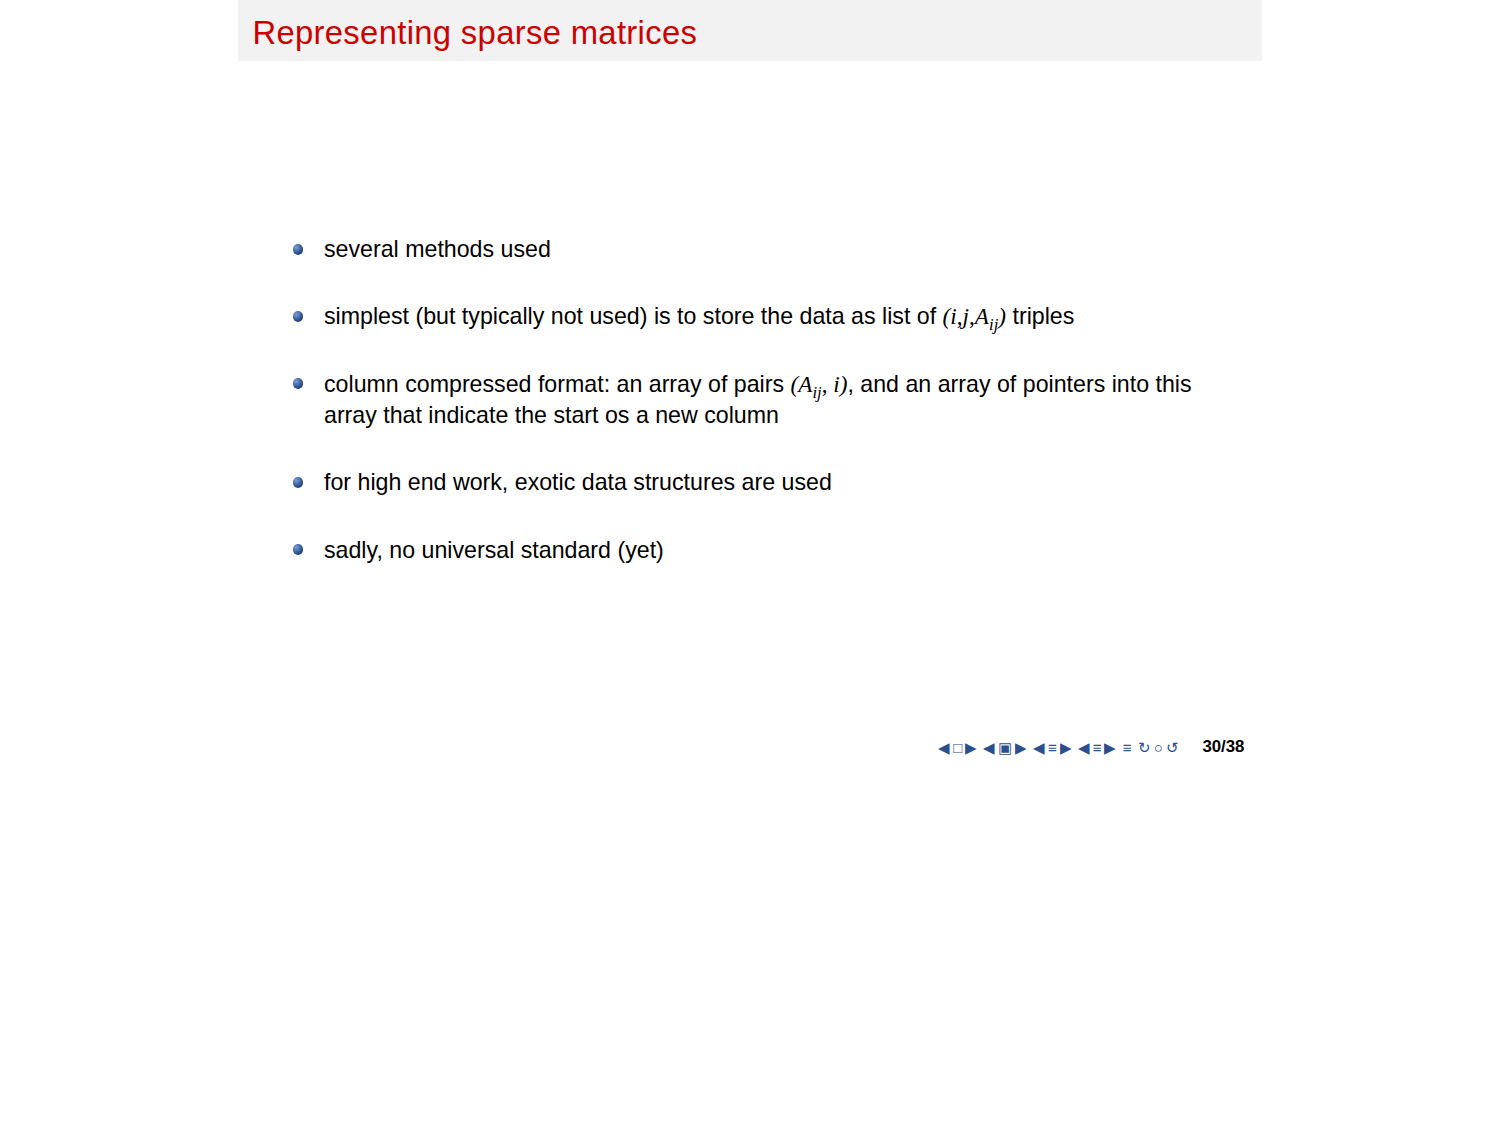Representing sparse matrices
several methods used
simplest (but typically not used) is to store the data as list of ( i, j, Aij) triples
column compressed format: an array of pairs (Aij, i), and an array of pointers into this array that indicate the start os a new column
for high end work, exotic data structures are used
sadly, no universal standard (yet)
◀□▶ ◀▣▶ ◀≡▶ ◀≡▶ ≡ ↻○↺ 30/38